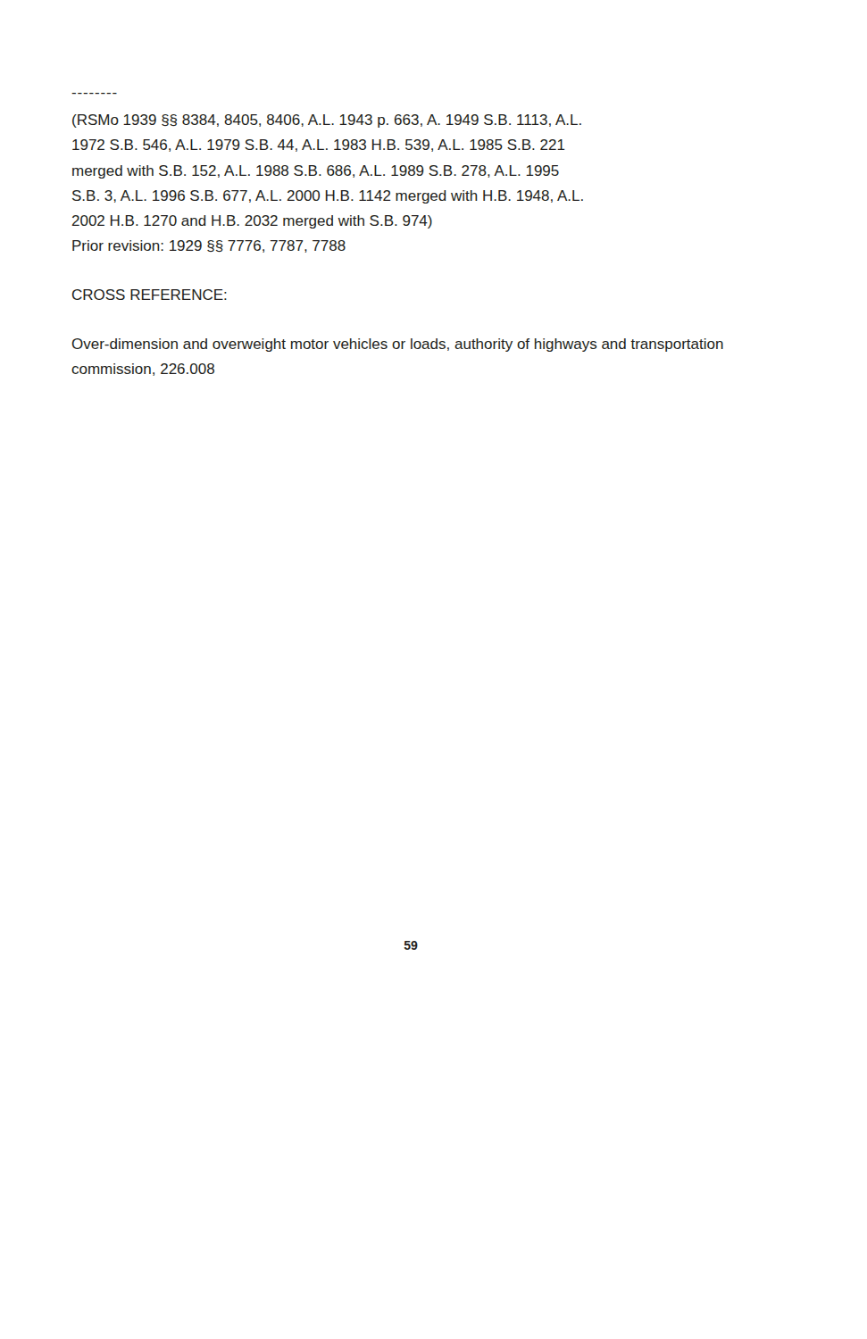--------
(RSMo 1939 §§ 8384, 8405, 8406, A.L. 1943 p. 663, A. 1949 S.B. 1113, A.L. 1972 S.B. 546, A.L. 1979 S.B. 44, A.L. 1983 H.B. 539, A.L. 1985 S.B. 221 merged with S.B. 152, A.L. 1988 S.B. 686, A.L. 1989 S.B. 278, A.L. 1995 S.B. 3, A.L. 1996 S.B. 677, A.L. 2000 H.B. 1142 merged with H.B. 1948, A.L. 2002 H.B. 1270 and H.B. 2032 merged with S.B. 974) Prior revision: 1929 §§ 7776, 7787, 7788
CROSS REFERENCE:
Over-dimension and overweight motor vehicles or loads, authority of highways and transportation commission, 226.008
59